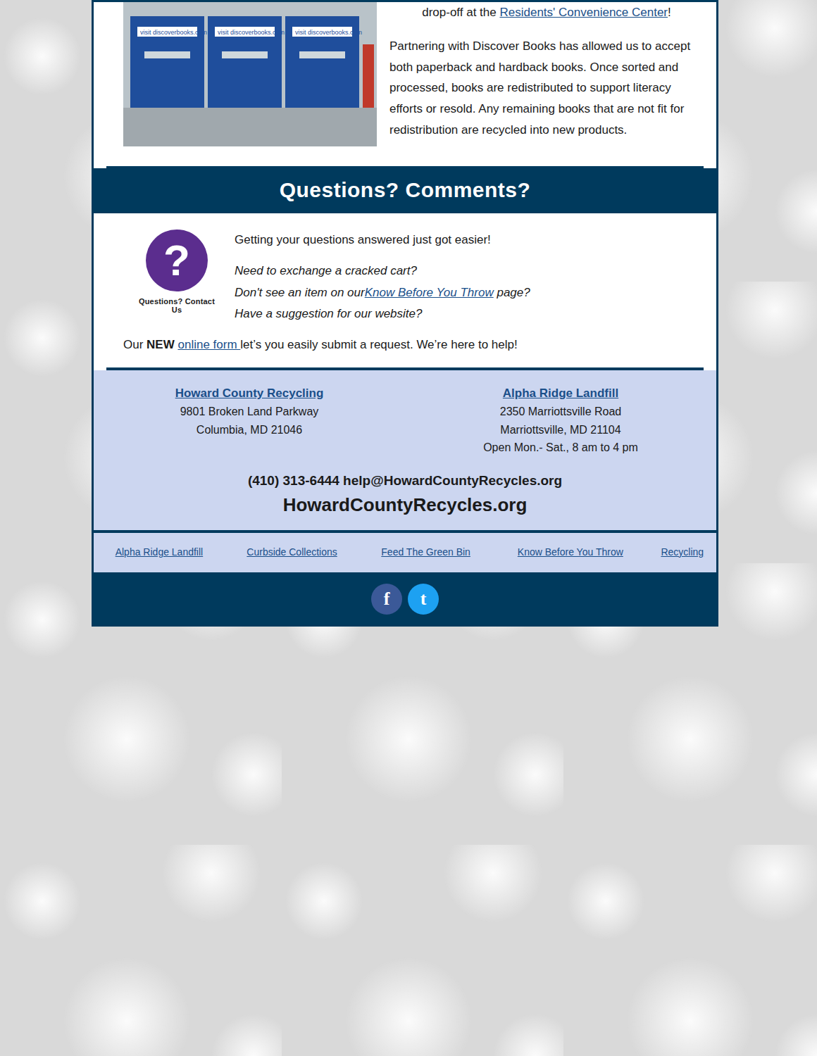drop-off at the Residents' Convenience Center!
Partnering with Discover Books has allowed us to accept both paperback and hardback books. Once sorted and processed, books are redistributed to support literacy efforts or resold. Any remaining books that are not fit for redistribution are recycled into new products.
Questions? Comments?
?
Questions? Contact Us
Getting your questions answered just got easier!
Need to exchange a cracked cart?
Don't see an item on ourKnow Before You Throw page?
Have a suggestion for our website?
Our NEW online form let’s you easily submit a request. We’re here to help!
| Howard County Recycling 9801 Broken Land Parkway Columbia, MD 21046 | Alpha Ridge Landfill 2350 Marriottsville Road Marriottsville, MD 21104 Open Mon.- Sat., 8 am to 4 pm |
(410) 313-6444 help@HowardCountyRecycles.org
HowardCountyRecycles.org
| Alpha Ridge Landfill | Curbside Collections | Feed The Green Bin | Know Before You Throw | Recycling |
ft